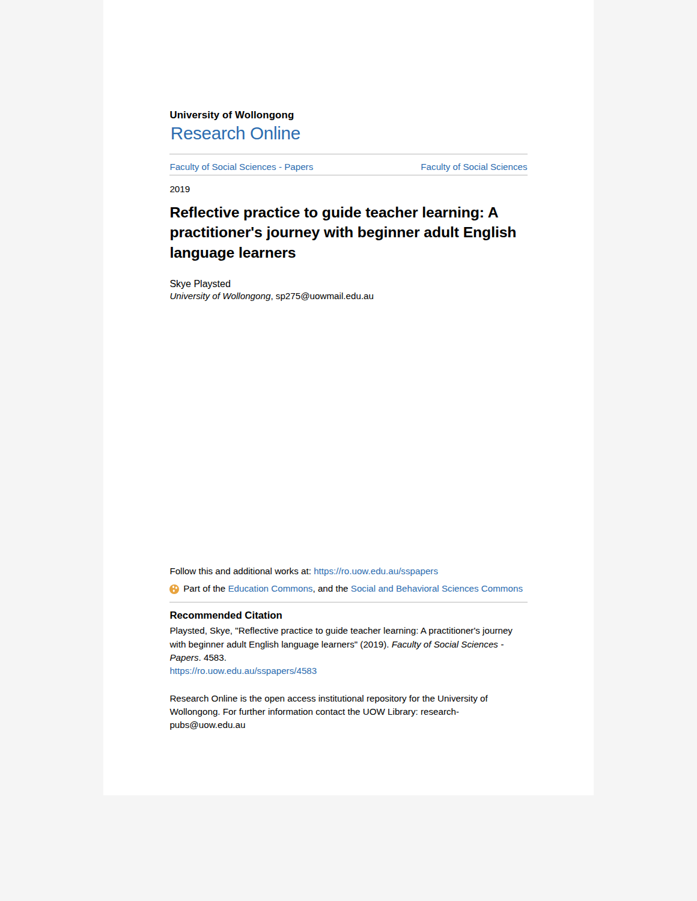University of Wollongong
Research Online
Faculty of Social Sciences - Papers Faculty of Social Sciences
2019
Reflective practice to guide teacher learning: A practitioner's journey with beginner adult English language learners
Skye Playsted
University of Wollongong, sp275@uowmail.edu.au
Follow this and additional works at: https://ro.uow.edu.au/sspapers
Part of the Education Commons, and the Social and Behavioral Sciences Commons
Recommended Citation
Playsted, Skye, "Reflective practice to guide teacher learning: A practitioner's journey with beginner adult English language learners" (2019). Faculty of Social Sciences - Papers. 4583.
https://ro.uow.edu.au/sspapers/4583
Research Online is the open access institutional repository for the University of Wollongong. For further information contact the UOW Library: research-pubs@uow.edu.au